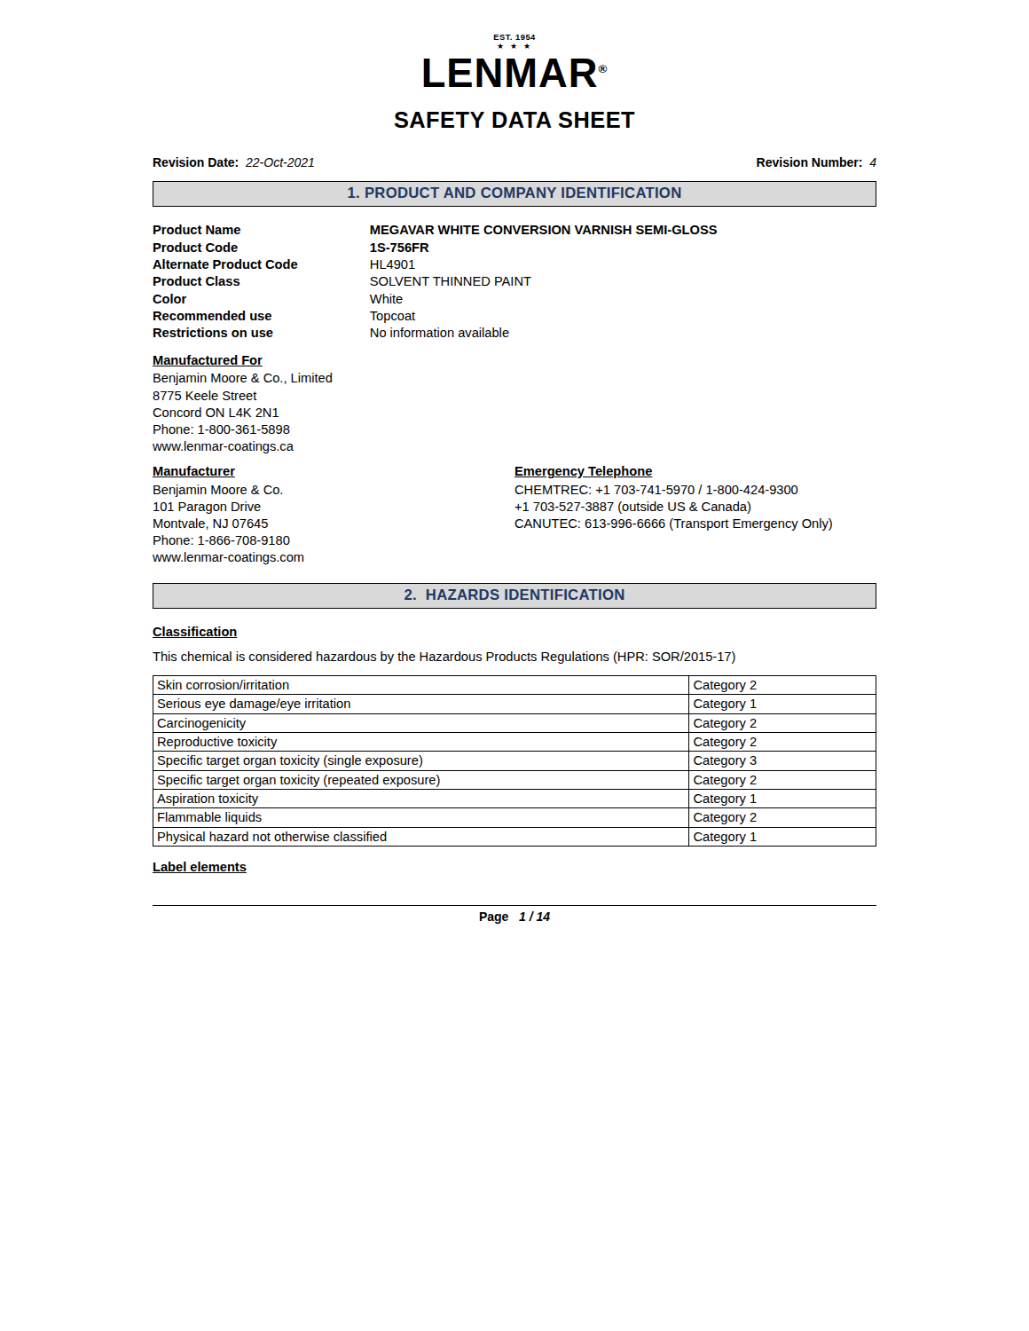EST. 1954 ★ ★ ★
LENMAR®
SAFETY DATA SHEET
Revision Date: 22-Oct-2021
Revision Number: 4
1. PRODUCT AND COMPANY IDENTIFICATION
| Product Name | MEGAVAR WHITE CONVERSION VARNISH SEMI-GLOSS |
| Product Code | 1S-756FR |
| Alternate Product Code | HL4901 |
| Product Class | SOLVENT THINNED PAINT |
| Color | White |
| Recommended use | Topcoat |
| Restrictions on use | No information available |
Manufactured For
Benjamin Moore & Co., Limited
8775 Keele Street
Concord ON L4K 2N1
Phone: 1-800-361-5898
www.lenmar-coatings.ca
| Manufacturer Benjamin Moore & Co. 101 Paragon Drive Montvale, NJ 07645 Phone: 1-866-708-9180 www.lenmar-coatings.com | Emergency Telephone CHEMTREC: +1 703-741-5970 / 1-800-424-9300 +1 703-527-3887 (outside US & Canada) CANUTEC: 613-996-6666 (Transport Emergency Only) |
2. HAZARDS IDENTIFICATION
Classification
This chemical is considered hazardous by the Hazardous Products Regulations (HPR: SOR/2015-17)
| Skin corrosion/irritation | Category 2 |
| Serious eye damage/eye irritation | Category 1 |
| Carcinogenicity | Category 2 |
| Reproductive toxicity | Category 2 |
| Specific target organ toxicity (single exposure) | Category 3 |
| Specific target organ toxicity (repeated exposure) | Category 2 |
| Aspiration toxicity | Category 1 |
| Flammable liquids | Category 2 |
| Physical hazard not otherwise classified | Category 1 |
Label elements
Page 1 / 14